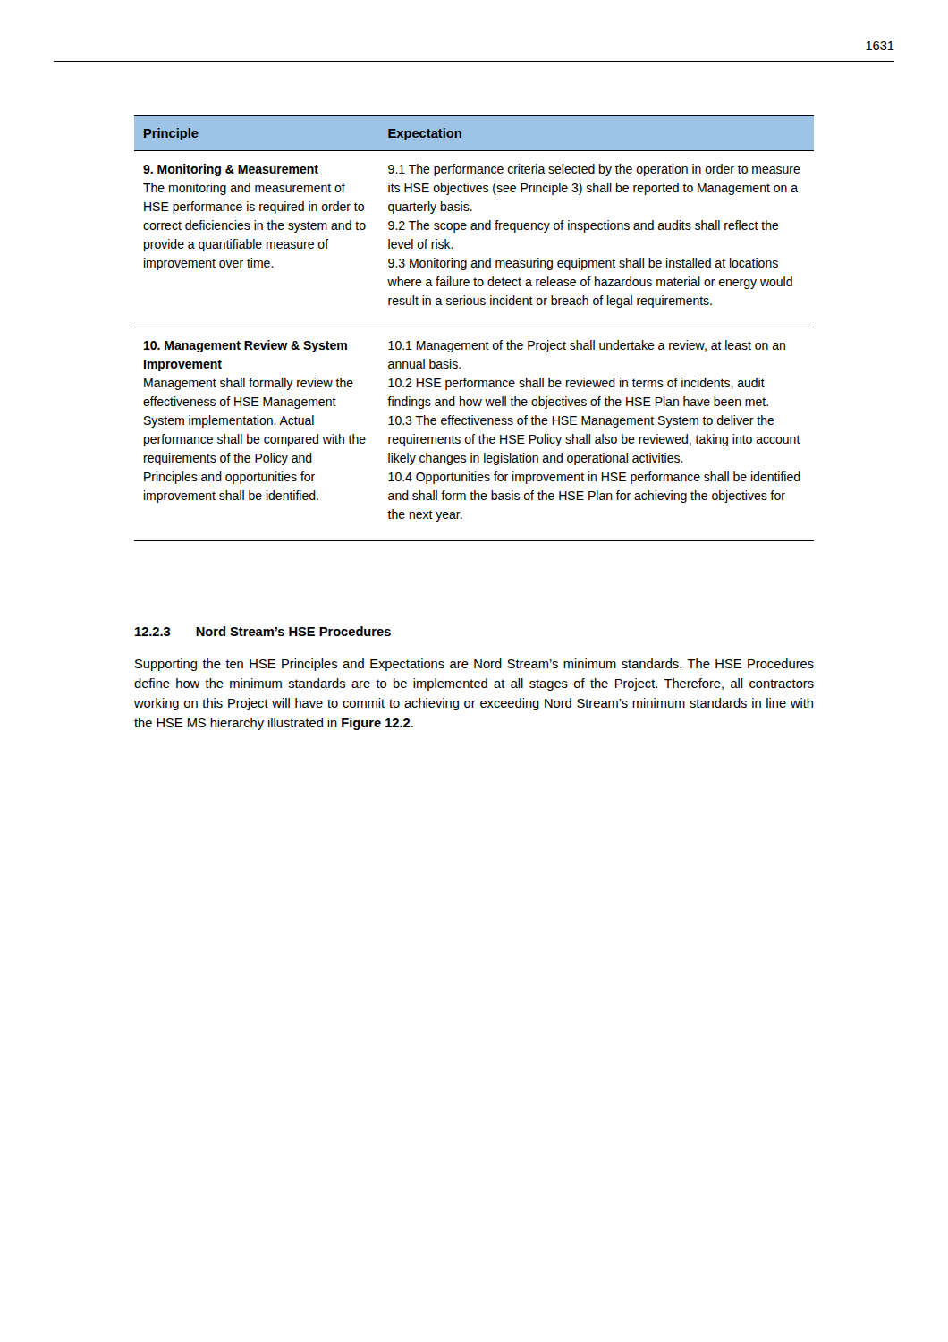1631
| Principle | Expectation |
| --- | --- |
| 9. Monitoring & Measurement The monitoring and measurement of HSE performance is required in order to correct deficiencies in the system and to provide a quantifiable measure of improvement over time. | 9.1 The performance criteria selected by the operation in order to measure its HSE objectives (see Principle 3) shall be reported to Management on a quarterly basis. 9.2 The scope and frequency of inspections and audits shall reflect the level of risk. 9.3 Monitoring and measuring equipment shall be installed at locations where a failure to detect a release of hazardous material or energy would result in a serious incident or breach of legal requirements. |
| 10. Management Review & System Improvement Management shall formally review the effectiveness of HSE Management System implementation. Actual performance shall be compared with the requirements of the Policy and Principles and opportunities for improvement shall be identified. | 10.1 Management of the Project shall undertake a review, at least on an annual basis. 10.2 HSE performance shall be reviewed in terms of incidents, audit findings and how well the objectives of the HSE Plan have been met. 10.3 The effectiveness of the HSE Management System to deliver the requirements of the HSE Policy shall also be reviewed, taking into account likely changes in legislation and operational activities. 10.4 Opportunities for improvement in HSE performance shall be identified and shall form the basis of the HSE Plan for achieving the objectives for the next year. |
12.2.3 Nord Stream’s HSE Procedures
Supporting the ten HSE Principles and Expectations are Nord Stream’s minimum standards. The HSE Procedures define how the minimum standards are to be implemented at all stages of the Project. Therefore, all contractors working on this Project will have to commit to achieving or exceeding Nord Stream’s minimum standards in line with the HSE MS hierarchy illustrated in Figure 12.2.